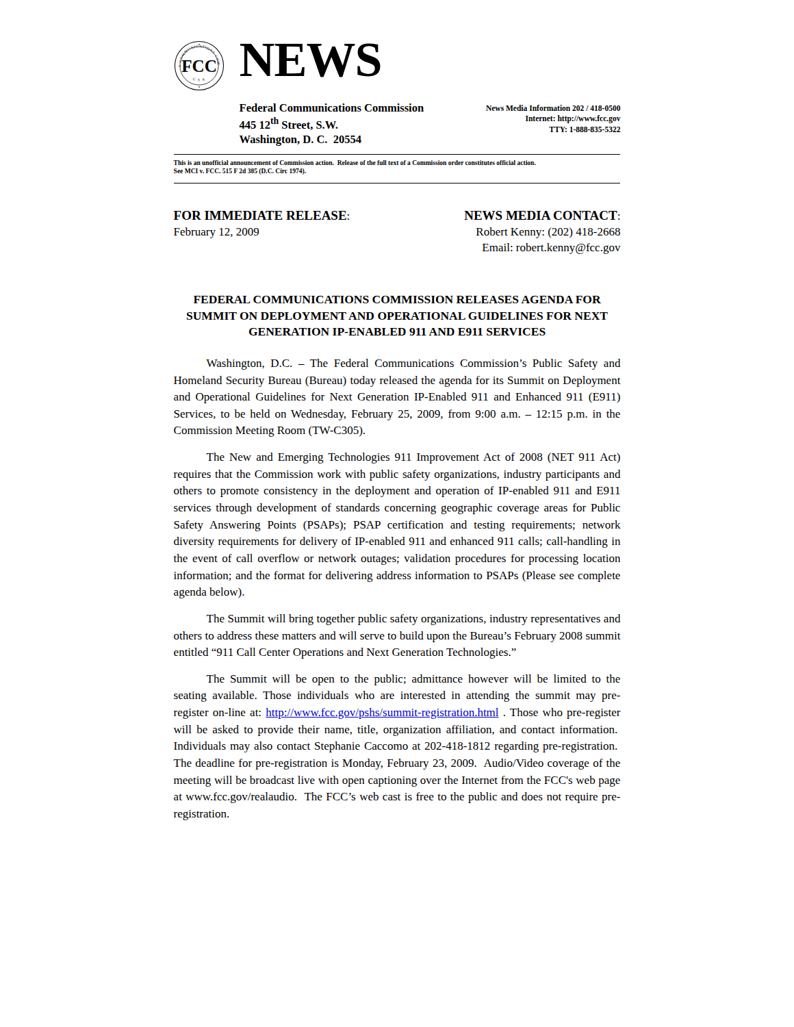FCC FEDERAL COMMUNICATIONS COMMISSION U S A
NEWS
Federal Communications Commission
445 12th Street, S.W.
Washington, D. C. 20554
News Media Information 202 / 418-0500
Internet: http://www.fcc.gov
TTY: 1-888-835-5322
This is an unofficial announcement of Commission action. Release of the full text of a Commission order constitutes official action.
See MCI v. FCC. 515 F 2d 385 (D.C. Circ 1974).
FOR IMMEDIATE RELEASE:
February 12, 2009
NEWS MEDIA CONTACT:
Robert Kenny: (202) 418-2668
Email: robert.kenny@fcc.gov
FEDERAL COMMUNICATIONS COMMISSION RELEASES AGENDA FOR SUMMIT ON DEPLOYMENT AND OPERATIONAL GUIDELINES FOR NEXT GENERATION IP-ENABLED 911 AND E911 SERVICES
Washington, D.C. – The Federal Communications Commission’s Public Safety and Homeland Security Bureau (Bureau) today released the agenda for its Summit on Deployment and Operational Guidelines for Next Generation IP-Enabled 911 and Enhanced 911 (E911) Services, to be held on Wednesday, February 25, 2009, from 9:00 a.m. – 12:15 p.m. in the Commission Meeting Room (TW-C305).
The New and Emerging Technologies 911 Improvement Act of 2008 (NET 911 Act) requires that the Commission work with public safety organizations, industry participants and others to promote consistency in the deployment and operation of IP-enabled 911 and E911 services through development of standards concerning geographic coverage areas for Public Safety Answering Points (PSAPs); PSAP certification and testing requirements; network diversity requirements for delivery of IP-enabled 911 and enhanced 911 calls; call-handling in the event of call overflow or network outages; validation procedures for processing location information; and the format for delivering address information to PSAPs (Please see complete agenda below).
The Summit will bring together public safety organizations, industry representatives and others to address these matters and will serve to build upon the Bureau’s February 2008 summit entitled “911 Call Center Operations and Next Generation Technologies.”
The Summit will be open to the public; admittance however will be limited to the seating available. Those individuals who are interested in attending the summit may pre-register on-line at: http://www.fcc.gov/pshs/summit-registration.html . Those who pre-register will be asked to provide their name, title, organization affiliation, and contact information. Individuals may also contact Stephanie Caccomo at 202-418-1812 regarding pre-registration. The deadline for pre-registration is Monday, February 23, 2009. Audio/Video coverage of the meeting will be broadcast live with open captioning over the Internet from the FCC's web page at www.fcc.gov/realaudio. The FCC’s web cast is free to the public and does not require pre-registration.